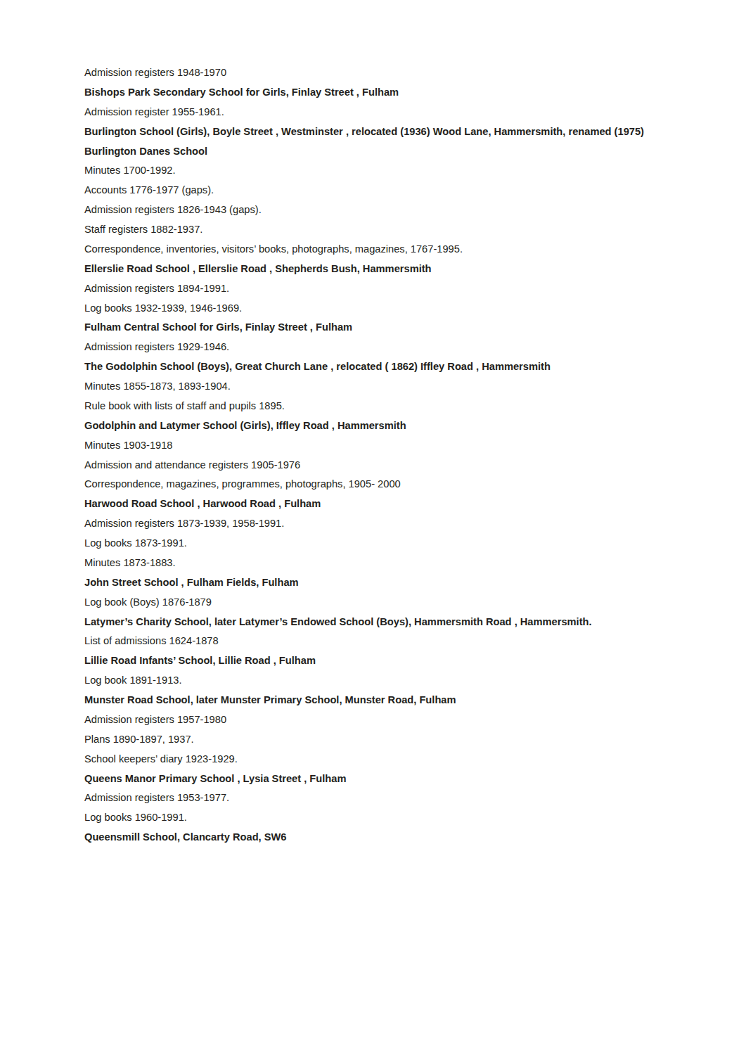Admission registers 1948-1970
Bishops Park Secondary School for Girls, Finlay Street , Fulham
Admission register 1955-1961.
Burlington School (Girls), Boyle Street , Westminster , relocated (1936) Wood Lane, Hammersmith, renamed (1975) Burlington Danes School
Minutes 1700-1992.
Accounts 1776-1977 (gaps).
Admission registers 1826-1943 (gaps).
Staff registers 1882-1937.
Correspondence, inventories, visitors’ books, photographs, magazines, 1767-1995.
Ellerslie Road School , Ellerslie Road , Shepherds Bush, Hammersmith
Admission registers 1894-1991.
Log books 1932-1939, 1946-1969.
Fulham Central School for Girls, Finlay Street , Fulham
Admission registers 1929-1946.
The Godolphin School (Boys), Great Church Lane , relocated ( 1862) Iffley Road , Hammersmith
Minutes 1855-1873, 1893-1904.
Rule book with lists of staff and pupils 1895.
Godolphin and Latymer School (Girls), Iffley Road , Hammersmith
Minutes 1903-1918
Admission and attendance registers 1905-1976
Correspondence, magazines, programmes, photographs, 1905- 2000
Harwood Road School , Harwood Road , Fulham
Admission registers 1873-1939, 1958-1991.
Log books 1873-1991.
Minutes 1873-1883.
John Street School , Fulham Fields, Fulham
Log book (Boys) 1876-1879
Latymer’s Charity School, later Latymer’s Endowed School (Boys), Hammersmith Road , Hammersmith.
List of admissions 1624-1878
Lillie Road Infants’ School, Lillie Road , Fulham
Log book 1891-1913.
Munster Road School, later Munster Primary School, Munster Road, Fulham
Admission registers 1957-1980
Plans 1890-1897, 1937.
School keepers’ diary 1923-1929.
Queens Manor Primary School , Lysia Street , Fulham
Admission registers 1953-1977.
Log books 1960-1991.
Queensmill School, Clancarty Road, SW6